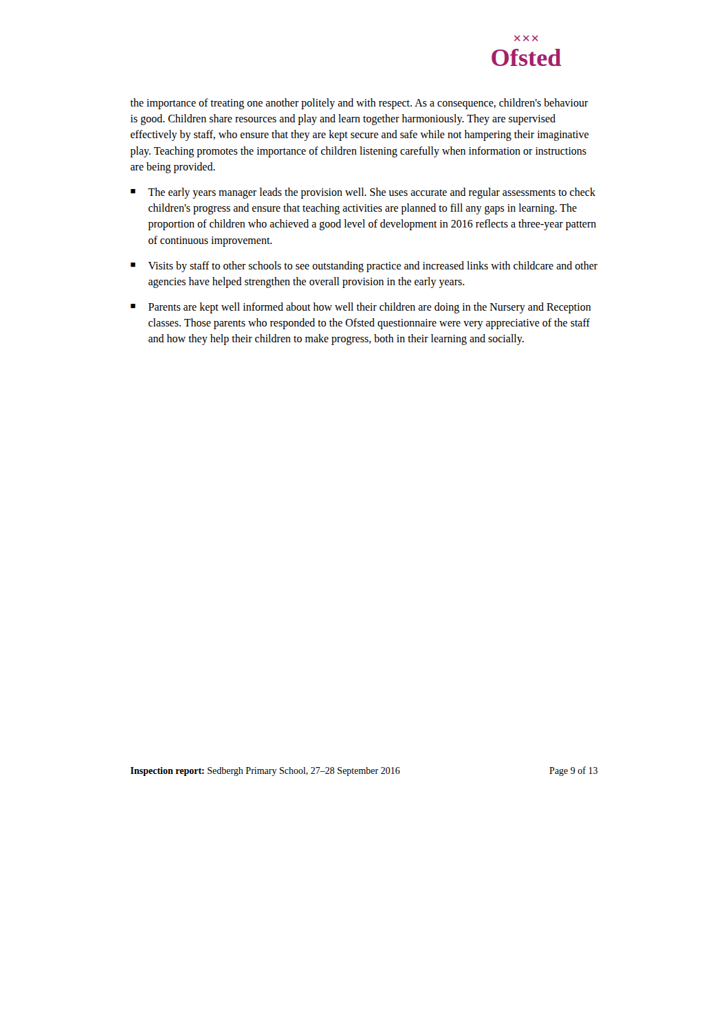the importance of treating one another politely and with respect. As a consequence, children's behaviour is good. Children share resources and play and learn together harmoniously. They are supervised effectively by staff, who ensure that they are kept secure and safe while not hampering their imaginative play. Teaching promotes the importance of children listening carefully when information or instructions are being provided.
The early years manager leads the provision well. She uses accurate and regular assessments to check children's progress and ensure that teaching activities are planned to fill any gaps in learning. The proportion of children who achieved a good level of development in 2016 reflects a three-year pattern of continuous improvement.
Visits by staff to other schools to see outstanding practice and increased links with childcare and other agencies have helped strengthen the overall provision in the early years.
Parents are kept well informed about how well their children are doing in the Nursery and Reception classes. Those parents who responded to the Ofsted questionnaire were very appreciative of the staff and how they help their children to make progress, both in their learning and socially.
Inspection report: Sedbergh Primary School, 27–28 September 2016
Page 9 of 13